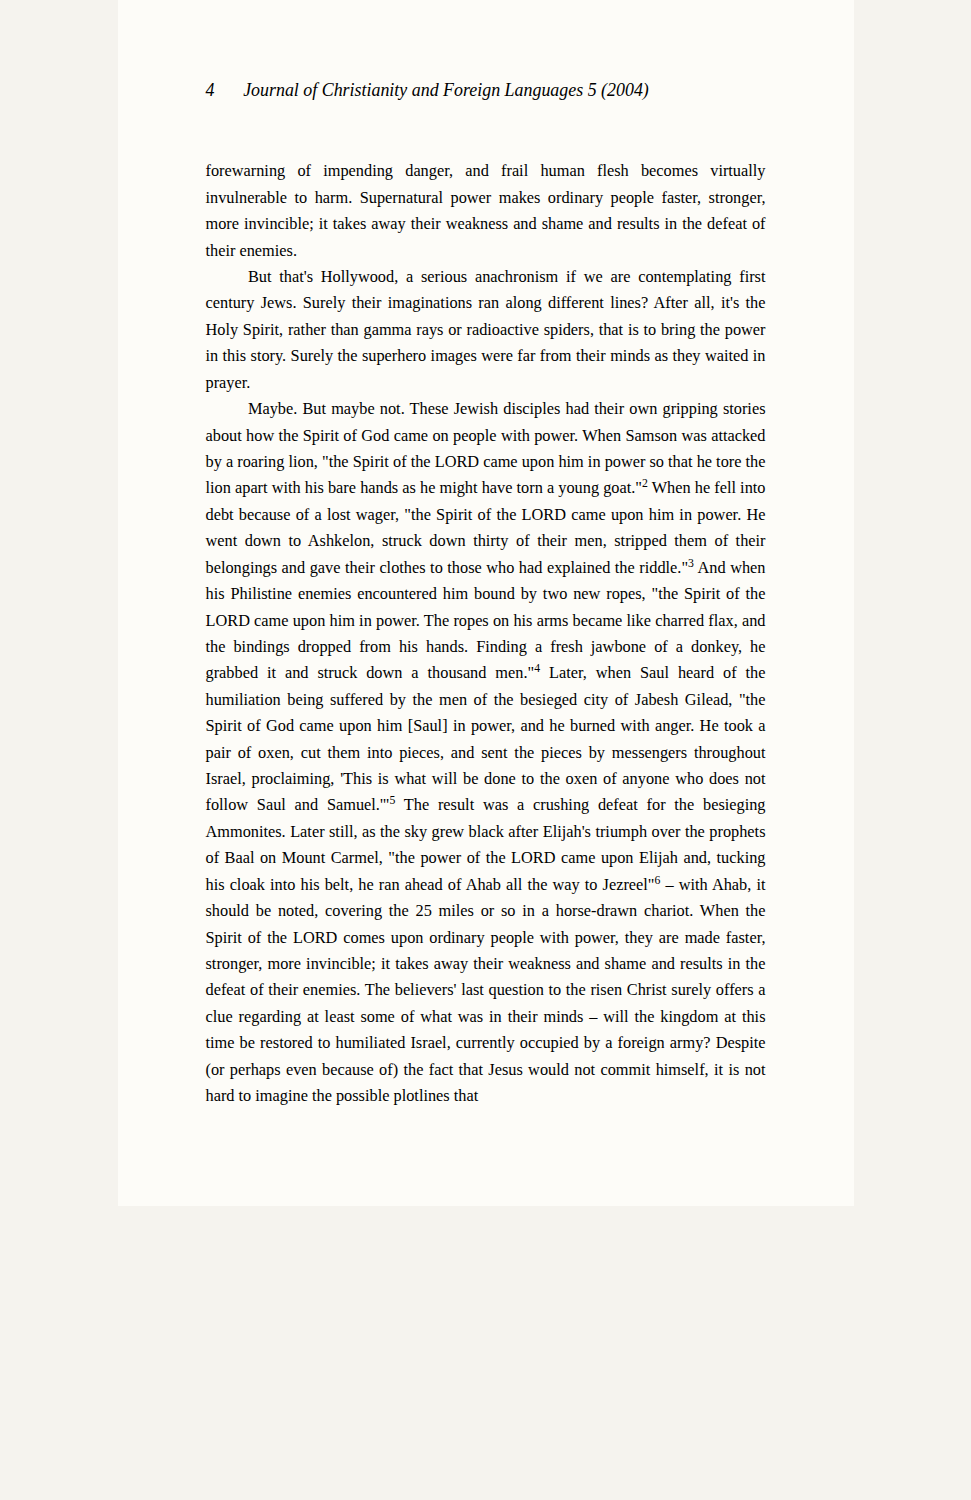4 Journal of Christianity and Foreign Languages 5 (2004)
forewarning of impending danger, and frail human flesh becomes virtually invulnerable to harm. Supernatural power makes ordinary people faster, stronger, more invincible; it takes away their weakness and shame and results in the defeat of their enemies.
But that's Hollywood, a serious anachronism if we are contemplating first century Jews. Surely their imaginations ran along different lines? After all, it's the Holy Spirit, rather than gamma rays or radioactive spiders, that is to bring the power in this story. Surely the superhero images were far from their minds as they waited in prayer.
Maybe. But maybe not. These Jewish disciples had their own gripping stories about how the Spirit of God came on people with power. When Samson was attacked by a roaring lion, "the Spirit of the LORD came upon him in power so that he tore the lion apart with his bare hands as he might have torn a young goat."2 When he fell into debt because of a lost wager, "the Spirit of the LORD came upon him in power. He went down to Ashkelon, struck down thirty of their men, stripped them of their belongings and gave their clothes to those who had explained the riddle."3 And when his Philistine enemies encountered him bound by two new ropes, "the Spirit of the LORD came upon him in power. The ropes on his arms became like charred flax, and the bindings dropped from his hands. Finding a fresh jawbone of a donkey, he grabbed it and struck down a thousand men."4 Later, when Saul heard of the humiliation being suffered by the men of the besieged city of Jabesh Gilead, "the Spirit of God came upon him [Saul] in power, and he burned with anger. He took a pair of oxen, cut them into pieces, and sent the pieces by messengers throughout Israel, proclaiming, 'This is what will be done to the oxen of anyone who does not follow Saul and Samuel.'"5 The result was a crushing defeat for the besieging Ammonites. Later still, as the sky grew black after Elijah's triumph over the prophets of Baal on Mount Carmel, "the power of the LORD came upon Elijah and, tucking his cloak into his belt, he ran ahead of Ahab all the way to Jezreel"6 – with Ahab, it should be noted, covering the 25 miles or so in a horse-drawn chariot. When the Spirit of the LORD comes upon ordinary people with power, they are made faster, stronger, more invincible; it takes away their weakness and shame and results in the defeat of their enemies. The believers' last question to the risen Christ surely offers a clue regarding at least some of what was in their minds – will the kingdom at this time be restored to humiliated Israel, currently occupied by a foreign army? Despite (or perhaps even because of) the fact that Jesus would not commit himself, it is not hard to imagine the possible plotlines that